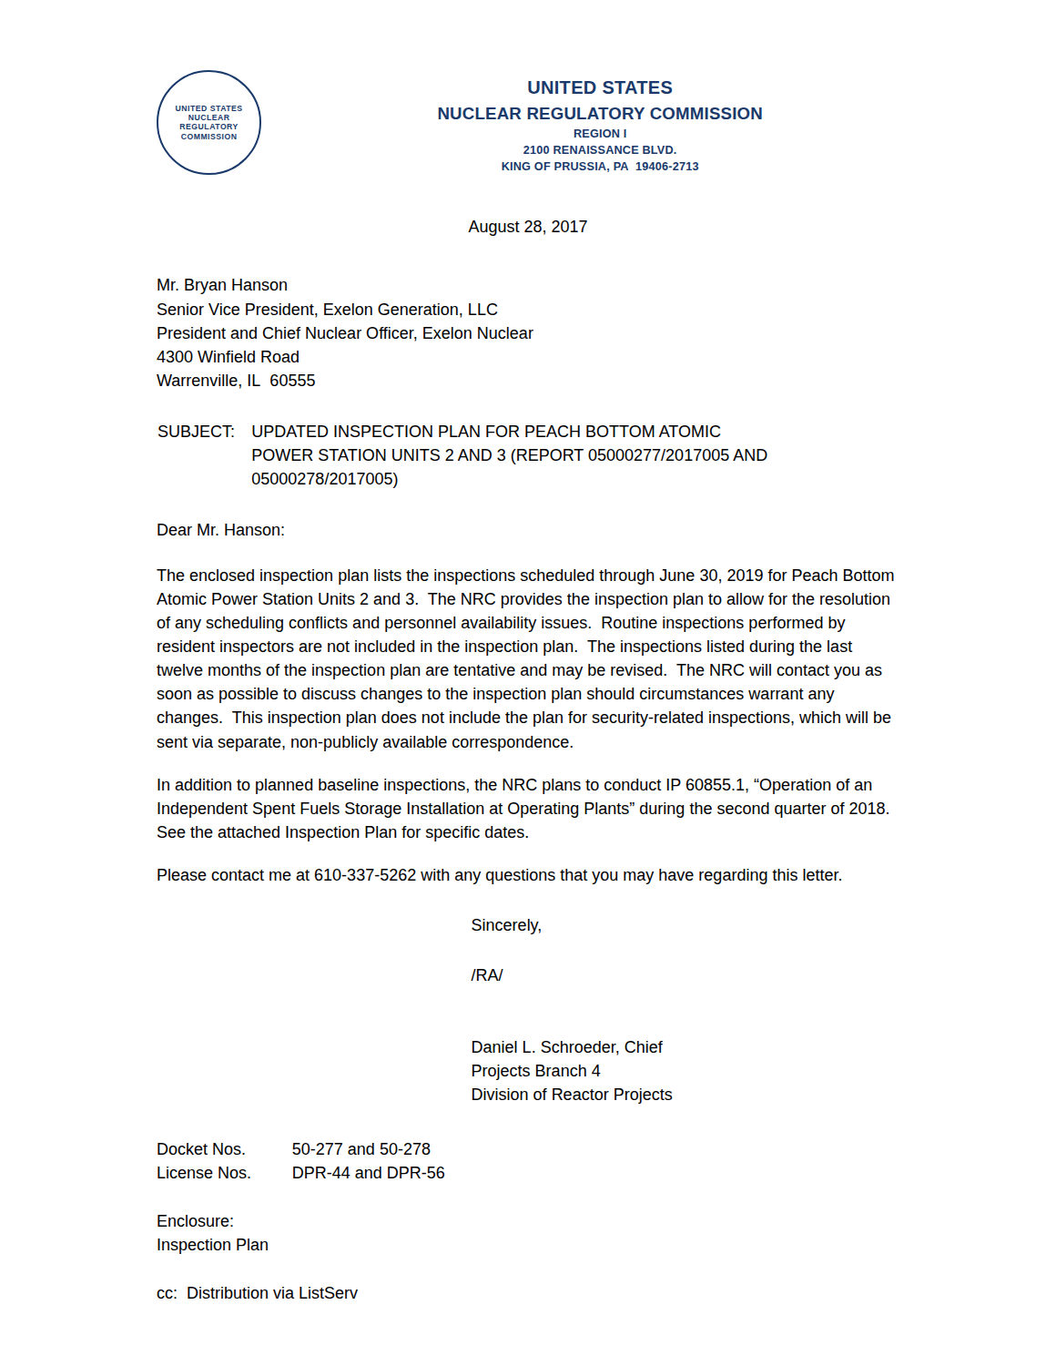UNITED STATES
NUCLEAR REGULATORY
COMMISSION
UNITED STATES
NUCLEAR REGULATORY COMMISSION
REGION I
2100 RENAISSANCE BLVD.
KING OF PRUSSIA, PA 19406-2713
August 28, 2017
Mr. Bryan Hanson
Senior Vice President, Exelon Generation, LLC
President and Chief Nuclear Officer, Exelon Nuclear
4300 Winfield Road
Warrenville, IL 60555
| SUBJECT: | UPDATED INSPECTION PLAN FOR PEACH BOTTOM ATOMIC POWER STATION UNITS 2 AND 3 (REPORT 05000277/2017005 AND 05000278/2017005) |
Dear Mr. Hanson:
The enclosed inspection plan lists the inspections scheduled through June 30, 2019 for Peach Bottom Atomic Power Station Units 2 and 3. The NRC provides the inspection plan to allow for the resolution of any scheduling conflicts and personnel availability issues. Routine inspections performed by resident inspectors are not included in the inspection plan. The inspections listed during the last twelve months of the inspection plan are tentative and may be revised. The NRC will contact you as soon as possible to discuss changes to the inspection plan should circumstances warrant any changes. This inspection plan does not include the plan for security-related inspections, which will be sent via separate, non-publicly available correspondence.
In addition to planned baseline inspections, the NRC plans to conduct IP 60855.1, “Operation of an Independent Spent Fuels Storage Installation at Operating Plants” during the second quarter of 2018. See the attached Inspection Plan for specific dates.
Please contact me at 610-337-5262 with any questions that you may have regarding this letter.
Sincerely,
/RA/
Daniel L. Schroeder, Chief
Projects Branch 4
Division of Reactor Projects
Docket Nos. 50-277 and 50-278
License Nos. DPR-44 and DPR-56
Enclosure:
Inspection Plan
cc: Distribution via ListServ